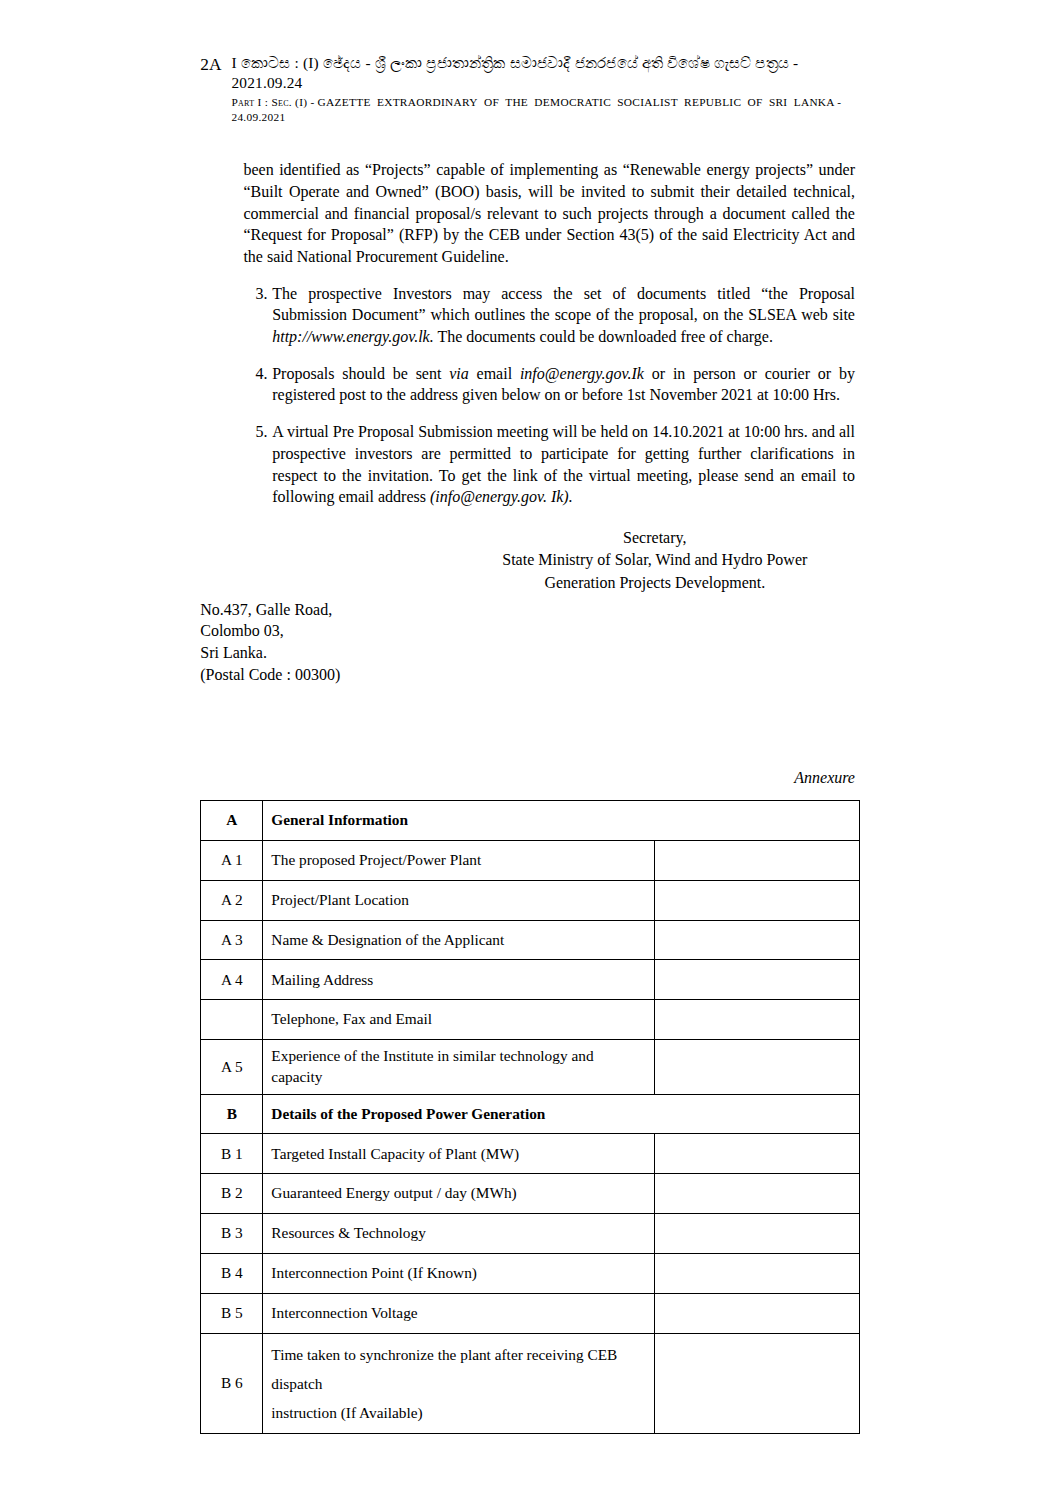2A
I කොටස : (I) ඡේදය - ශ්‍රී ලංකා ප්‍රජාතාන්ත්‍රික සමාජවාදී ජනරජයේ අති විශේෂ ගැසට් පත්‍රය - 2021.09.24
Part I : Sec. (I) - GAZETTE EXTRAORDINARY OF THE DEMOCRATIC SOCIALIST REPUBLIC OF SRI LANKA - 24.09.2021
been identified as “Projects” capable of implementing as “Renewable energy projects” under “Built Operate and Owned” (BOO) basis, will be invited to submit their detailed technical, commercial and financial proposal/s relevant to such projects through a document called the “Request for Proposal” (RFP) by the CEB under Section 43(5) of the said Electricity Act and the said National Procurement Guideline.
3. The prospective Investors may access the set of documents titled “the Proposal Submission Document” which outlines the scope of the proposal, on the SLSEA web site http://www.energy.gov.lk. The documents could be downloaded free of charge.
4. Proposals should be sent via email info@energy.gov.Ik or in person or courier or by registered post to the address given below on or before 1st November 2021 at 10:00 Hrs.
5. A virtual Pre Proposal Submission meeting will be held on 14.10.2021 at 10:00 hrs. and all prospective investors are permitted to participate for getting further clarifications in respect to the invitation. To get the link of the virtual meeting, please send an email to following email address (info@energy.gov. Ik).
Secretary,
State Ministry of Solar, Wind and Hydro Power
Generation Projects Development.
No.437, Galle Road,
Colombo 03,
Sri Lanka.
(Postal Code : 00300)
Annexure
| A | General Information |
| A 1 | The proposed Project/Power Plant | |
| A 2 | Project/Plant Location | |
| A 3 | Name & Designation of the Applicant | |
| A 4 | Mailing Address | |
| | Telephone, Fax and Email | |
| A 5 | Experience of the Institute in similar technology and capacity | |
| B | Details of the Proposed Power Generation |
| B 1 | Targeted Install Capacity of Plant (MW) | |
| B 2 | Guaranteed Energy output / day (MWh) | |
| B 3 | Resources & Technology | |
| B 4 | Interconnection Point (If Known) | |
| B 5 | Interconnection Voltage | |
| B 6 | Time taken to synchronize the plant after receiving CEB dispatch instruction (If Available) | |